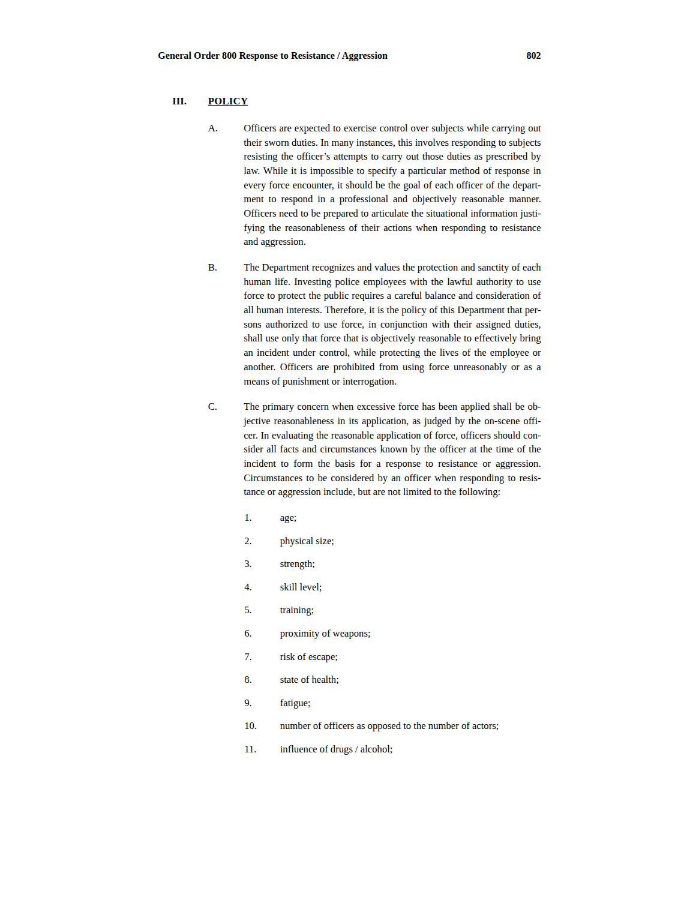General Order 800 Response to Resistance / Aggression 802
III. POLICY
A. Officers are expected to exercise control over subjects while carrying out their sworn duties. In many instances, this involves responding to subjects resisting the officer’s attempts to carry out those duties as prescribed by law. While it is impossible to specify a particular method of response in every force encounter, it should be the goal of each officer of the department to respond in a professional and objectively reasonable manner. Officers need to be prepared to articulate the situational information justifying the reasonableness of their actions when responding to resistance and aggression.
B. The Department recognizes and values the protection and sanctity of each human life. Investing police employees with the lawful authority to use force to protect the public requires a careful balance and consideration of all human interests. Therefore, it is the policy of this Department that persons authorized to use force, in conjunction with their assigned duties, shall use only that force that is objectively reasonable to effectively bring an incident under control, while protecting the lives of the employee or another. Officers are prohibited from using force unreasonably or as a means of punishment or interrogation.
C. The primary concern when excessive force has been applied shall be objective reasonableness in its application, as judged by the on-scene officer. In evaluating the reasonable application of force, officers should consider all facts and circumstances known by the officer at the time of the incident to form the basis for a response to resistance or aggression. Circumstances to be considered by an officer when responding to resistance or aggression include, but are not limited to the following:
1. age;
2. physical size;
3. strength;
4. skill level;
5. training;
6. proximity of weapons;
7. risk of escape;
8. state of health;
9. fatigue;
10. number of officers as opposed to the number of actors;
11. influence of drugs / alcohol;